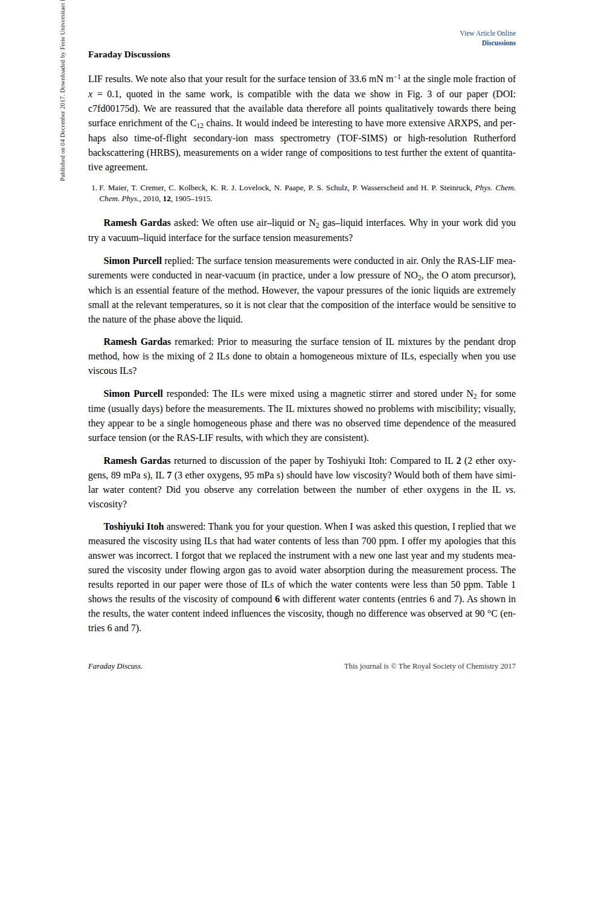View Article Online Discussions
Faraday Discussions
Published on 04 December 2017. Downloaded by Freie Universitaet Berlin on 06/12/2017 07:01:33.
LIF results. We note also that your result for the surface tension of 33.6 mN m−1 at the single mole fraction of x = 0.1, quoted in the same work, is compatible with the data we show in Fig. 3 of our paper (DOI: c7fd00175d). We are reassured that the available data therefore all points qualitatively towards there being surface enrichment of the C12 chains. It would indeed be interesting to have more extensive ARXPS, and perhaps also time-of-flight secondary-ion mass spectrometry (TOF-SIMS) or high-resolution Rutherford backscattering (HRBS), measurements on a wider range of compositions to test further the extent of quantitative agreement.
F. Maier, T. Cremer, C. Kolbeck, K. R. J. Lovelock, N. Paape, P. S. Schulz, P. Wasserscheid and H. P. Steinruck, Phys. Chem. Chem. Phys., 2010, 12, 1905–1915.
Ramesh Gardas asked: We often use air–liquid or N2 gas–liquid interfaces. Why in your work did you try a vacuum–liquid interface for the surface tension measurements?
Simon Purcell replied: The surface tension measurements were conducted in air. Only the RAS-LIF measurements were conducted in near-vacuum (in practice, under a low pressure of NO2, the O atom precursor), which is an essential feature of the method. However, the vapour pressures of the ionic liquids are extremely small at the relevant temperatures, so it is not clear that the composition of the interface would be sensitive to the nature of the phase above the liquid.
Ramesh Gardas remarked: Prior to measuring the surface tension of IL mixtures by the pendant drop method, how is the mixing of 2 ILs done to obtain a homogeneous mixture of ILs, especially when you use viscous ILs?
Simon Purcell responded: The ILs were mixed using a magnetic stirrer and stored under N2 for some time (usually days) before the measurements. The IL mixtures showed no problems with miscibility; visually, they appear to be a single homogeneous phase and there was no observed time dependence of the measured surface tension (or the RAS-LIF results, with which they are consistent).
Ramesh Gardas returned to discussion of the paper by Toshiyuki Itoh: Compared to IL 2 (2 ether oxygens, 89 mPa s), IL 7 (3 ether oxygens, 95 mPa s) should have low viscosity? Would both of them have similar water content? Did you observe any correlation between the number of ether oxygens in the IL vs. viscosity?
Toshiyuki Itoh answered: Thank you for your question. When I was asked this question, I replied that we measured the viscosity using ILs that had water contents of less than 700 ppm. I offer my apologies that this answer was incorrect. I forgot that we replaced the instrument with a new one last year and my students measured the viscosity under flowing argon gas to avoid water absorption during the measurement process. The results reported in our paper were those of ILs of which the water contents were less than 50 ppm. Table 1 shows the results of the viscosity of compound 6 with different water contents (entries 6 and 7). As shown in the results, the water content indeed influences the viscosity, though no difference was observed at 90 °C (entries 6 and 7).
Faraday Discuss.
This journal is © The Royal Society of Chemistry 2017